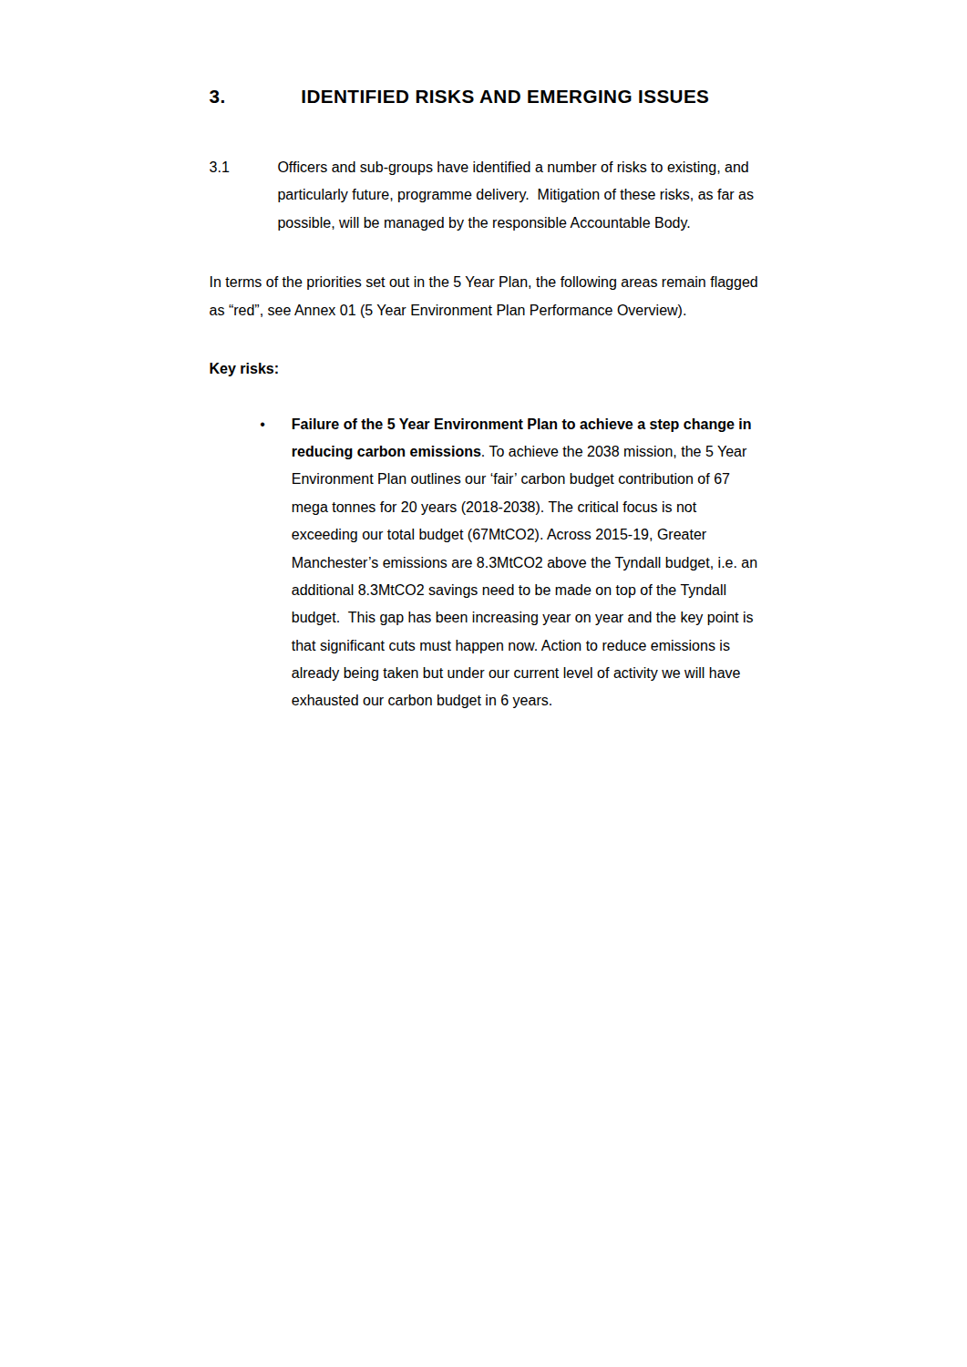3. IDENTIFIED RISKS AND EMERGING ISSUES
3.1
Officers and sub-groups have identified a number of risks to existing, and particularly future, programme delivery. Mitigation of these risks, as far as possible, will be managed by the responsible Accountable Body.
In terms of the priorities set out in the 5 Year Plan, the following areas remain flagged as “red”, see Annex 01 (5 Year Environment Plan Performance Overview).
Key risks:
Failure of the 5 Year Environment Plan to achieve a step change in reducing carbon emissions. To achieve the 2038 mission, the 5 Year Environment Plan outlines our ‘fair’ carbon budget contribution of 67 mega tonnes for 20 years (2018-2038). The critical focus is not exceeding our total budget (67MtCO2). Across 2015-19, Greater Manchester’s emissions are 8.3MtCO2 above the Tyndall budget, i.e. an additional 8.3MtCO2 savings need to be made on top of the Tyndall budget. This gap has been increasing year on year and the key point is that significant cuts must happen now. Action to reduce emissions is already being taken but under our current level of activity we will have exhausted our carbon budget in 6 years.